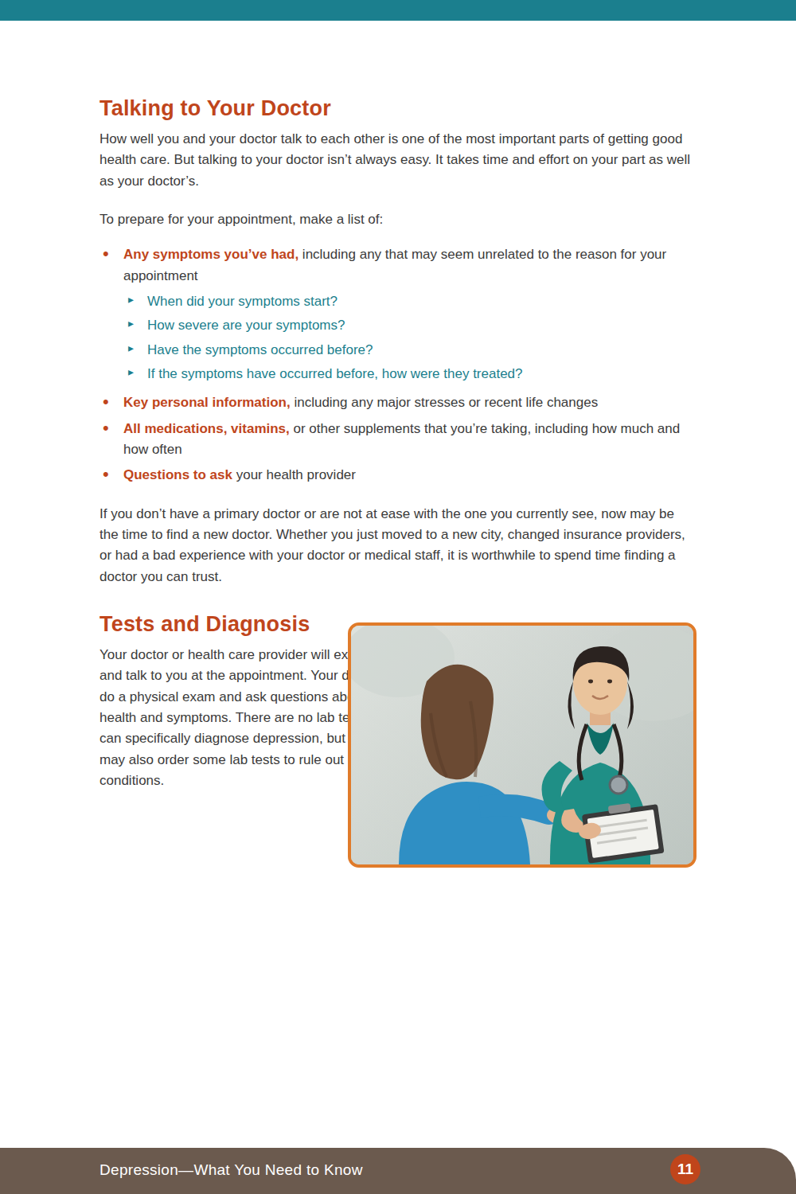Talking to Your Doctor
How well you and your doctor talk to each other is one of the most important parts of getting good health care. But talking to your doctor isn’t always easy. It takes time and effort on your part as well as your doctor’s.
To prepare for your appointment, make a list of:
Any symptoms you’ve had, including any that may seem unrelated to the reason for your appointment
When did your symptoms start?
How severe are your symptoms?
Have the symptoms occurred before?
If the symptoms have occurred before, how were they treated?
Key personal information, including any major stresses or recent life changes
All medications, vitamins, or other supplements that you’re taking, including how much and how often
Questions to ask your health provider
If you don’t have a primary doctor or are not at ease with the one you currently see, now may be the time to find a new doctor. Whether you just moved to a new city, changed insurance providers, or had a bad experience with your doctor or medical staff, it is worthwhile to spend time finding a doctor you can trust.
Tests and Diagnosis
Your doctor or health care provider will examine you and talk to you at the appointment. Your doctor may do a physical exam and ask questions about your health and symptoms. There are no lab tests that can specifically diagnose depression, but your doctor may also order some lab tests to rule out other conditions.
Depression—What You Need to Know
11